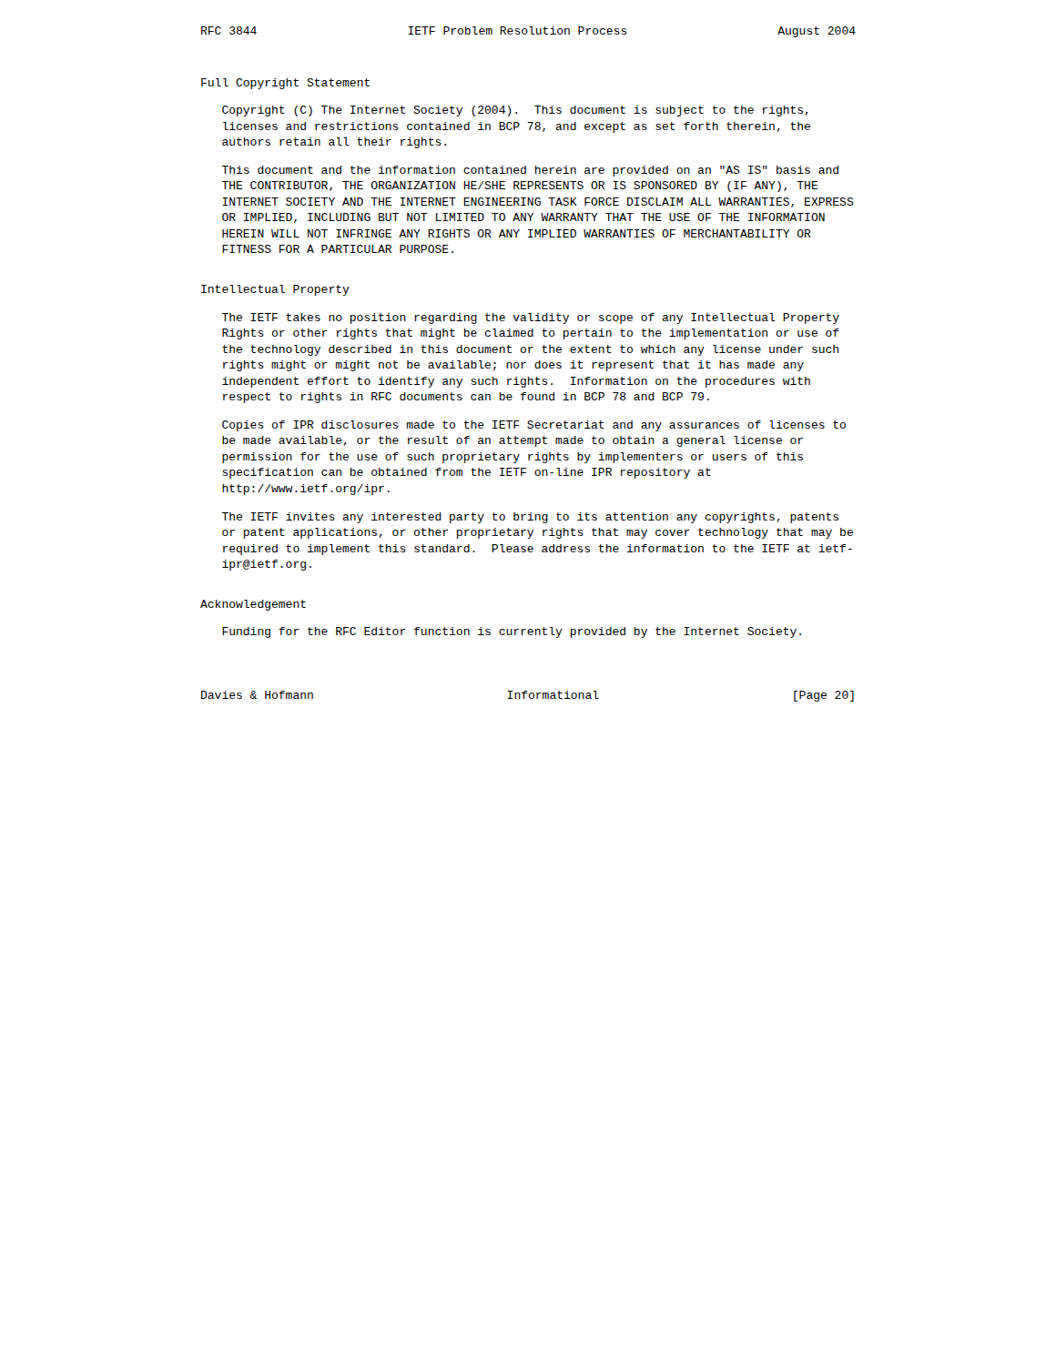RFC 3844 IETF Problem Resolution Process August 2004
Full Copyright Statement
Copyright (C) The Internet Society (2004). This document is subject to the rights, licenses and restrictions contained in BCP 78, and except as set forth therein, the authors retain all their rights.
This document and the information contained herein are provided on an "AS IS" basis and THE CONTRIBUTOR, THE ORGANIZATION HE/SHE REPRESENTS OR IS SPONSORED BY (IF ANY), THE INTERNET SOCIETY AND THE INTERNET ENGINEERING TASK FORCE DISCLAIM ALL WARRANTIES, EXPRESS OR IMPLIED, INCLUDING BUT NOT LIMITED TO ANY WARRANTY THAT THE USE OF THE INFORMATION HEREIN WILL NOT INFRINGE ANY RIGHTS OR ANY IMPLIED WARRANTIES OF MERCHANTABILITY OR FITNESS FOR A PARTICULAR PURPOSE.
Intellectual Property
The IETF takes no position regarding the validity or scope of any Intellectual Property Rights or other rights that might be claimed to pertain to the implementation or use of the technology described in this document or the extent to which any license under such rights might or might not be available; nor does it represent that it has made any independent effort to identify any such rights. Information on the procedures with respect to rights in RFC documents can be found in BCP 78 and BCP 79.
Copies of IPR disclosures made to the IETF Secretariat and any assurances of licenses to be made available, or the result of an attempt made to obtain a general license or permission for the use of such proprietary rights by implementers or users of this specification can be obtained from the IETF on-line IPR repository at http://www.ietf.org/ipr.
The IETF invites any interested party to bring to its attention any copyrights, patents or patent applications, or other proprietary rights that may cover technology that may be required to implement this standard. Please address the information to the IETF at ietf-ipr@ietf.org.
Acknowledgement
Funding for the RFC Editor function is currently provided by the Internet Society.
Davies & Hofmann Informational [Page 20]